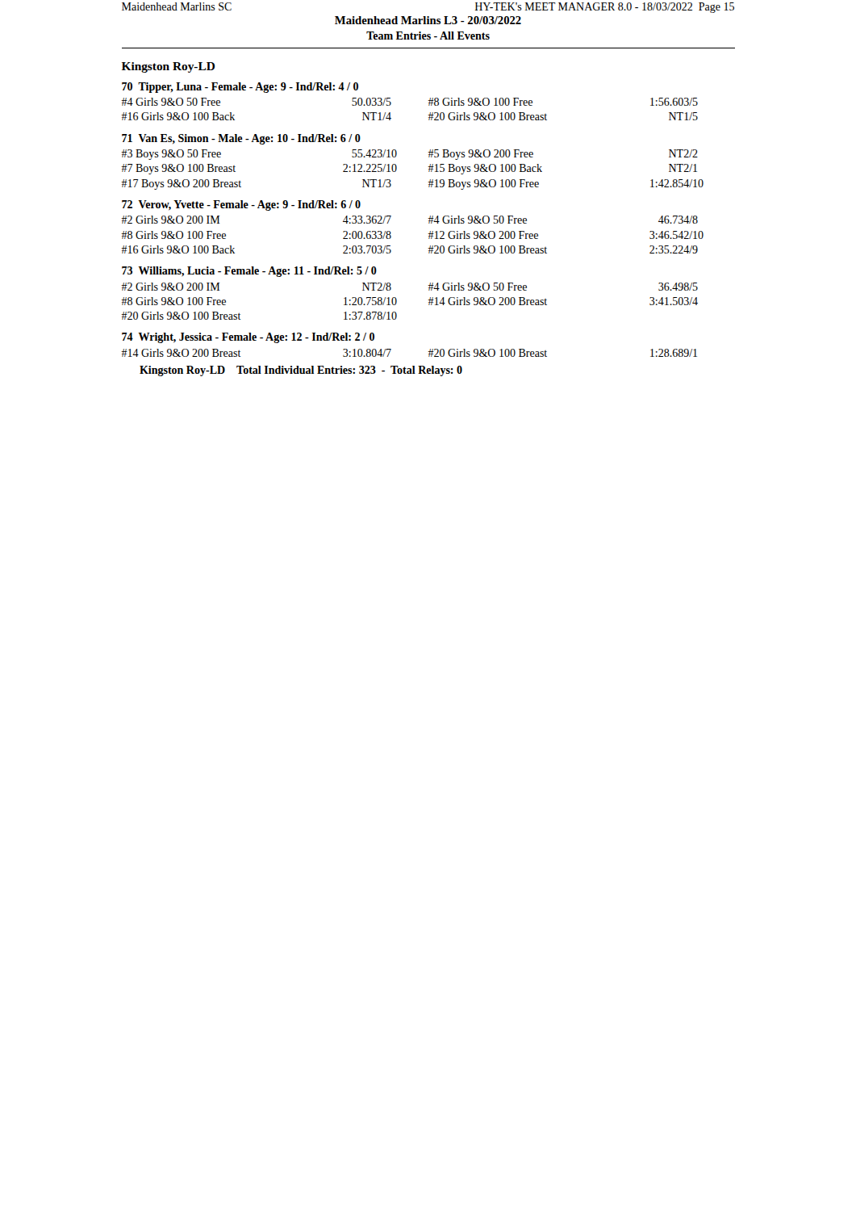Maidenhead Marlins SC
HY-TEK's MEET MANAGER 8.0 - 18/03/2022 Page 15
Maidenhead Marlins L3 - 20/03/2022
Team Entries - All Events
Kingston Roy-LD
70 Tipper, Luna - Female - Age: 9 - Ind/Rel: 4 / 0
| #4 Girls 9&O 50 Free | 50.03 | 3/5 | #8 Girls 9&O 100 Free | 1:56.60 | 3/5 |
| #16 Girls 9&O 100 Back | NT | 1/4 | #20 Girls 9&O 100 Breast | NT | 1/5 |
71 Van Es, Simon - Male - Age: 10 - Ind/Rel: 6 / 0
| #3 Boys 9&O 50 Free | 55.42 | 3/10 | #5 Boys 9&O 200 Free | NT | 2/2 |
| #7 Boys 9&O 100 Breast | 2:12.22 | 5/10 | #15 Boys 9&O 100 Back | NT | 2/1 |
| #17 Boys 9&O 200 Breast | NT | 1/3 | #19 Boys 9&O 100 Free | 1:42.85 | 4/10 |
72 Verow, Yvette - Female - Age: 9 - Ind/Rel: 6 / 0
| #2 Girls 9&O 200 IM | 4:33.36 | 2/7 | #4 Girls 9&O 50 Free | 46.73 | 4/8 |
| #8 Girls 9&O 100 Free | 2:00.63 | 3/8 | #12 Girls 9&O 200 Free | 3:46.54 | 2/10 |
| #16 Girls 9&O 100 Back | 2:03.70 | 3/5 | #20 Girls 9&O 100 Breast | 2:35.22 | 4/9 |
73 Williams, Lucia - Female - Age: 11 - Ind/Rel: 5 / 0
| #2 Girls 9&O 200 IM | NT | 2/8 | #4 Girls 9&O 50 Free | 36.49 | 8/5 |
| #8 Girls 9&O 100 Free | 1:20.75 | 8/10 | #14 Girls 9&O 200 Breast | 3:41.50 | 3/4 |
| #20 Girls 9&O 100 Breast | 1:37.87 | 8/10 | | | |
74 Wright, Jessica - Female - Age: 12 - Ind/Rel: 2 / 0
| #14 Girls 9&O 200 Breast | 3:10.80 | 4/7 | #20 Girls 9&O 100 Breast | 1:28.68 | 9/1 |
Kingston Roy-LD Total Individual Entries: 323 - Total Relays: 0